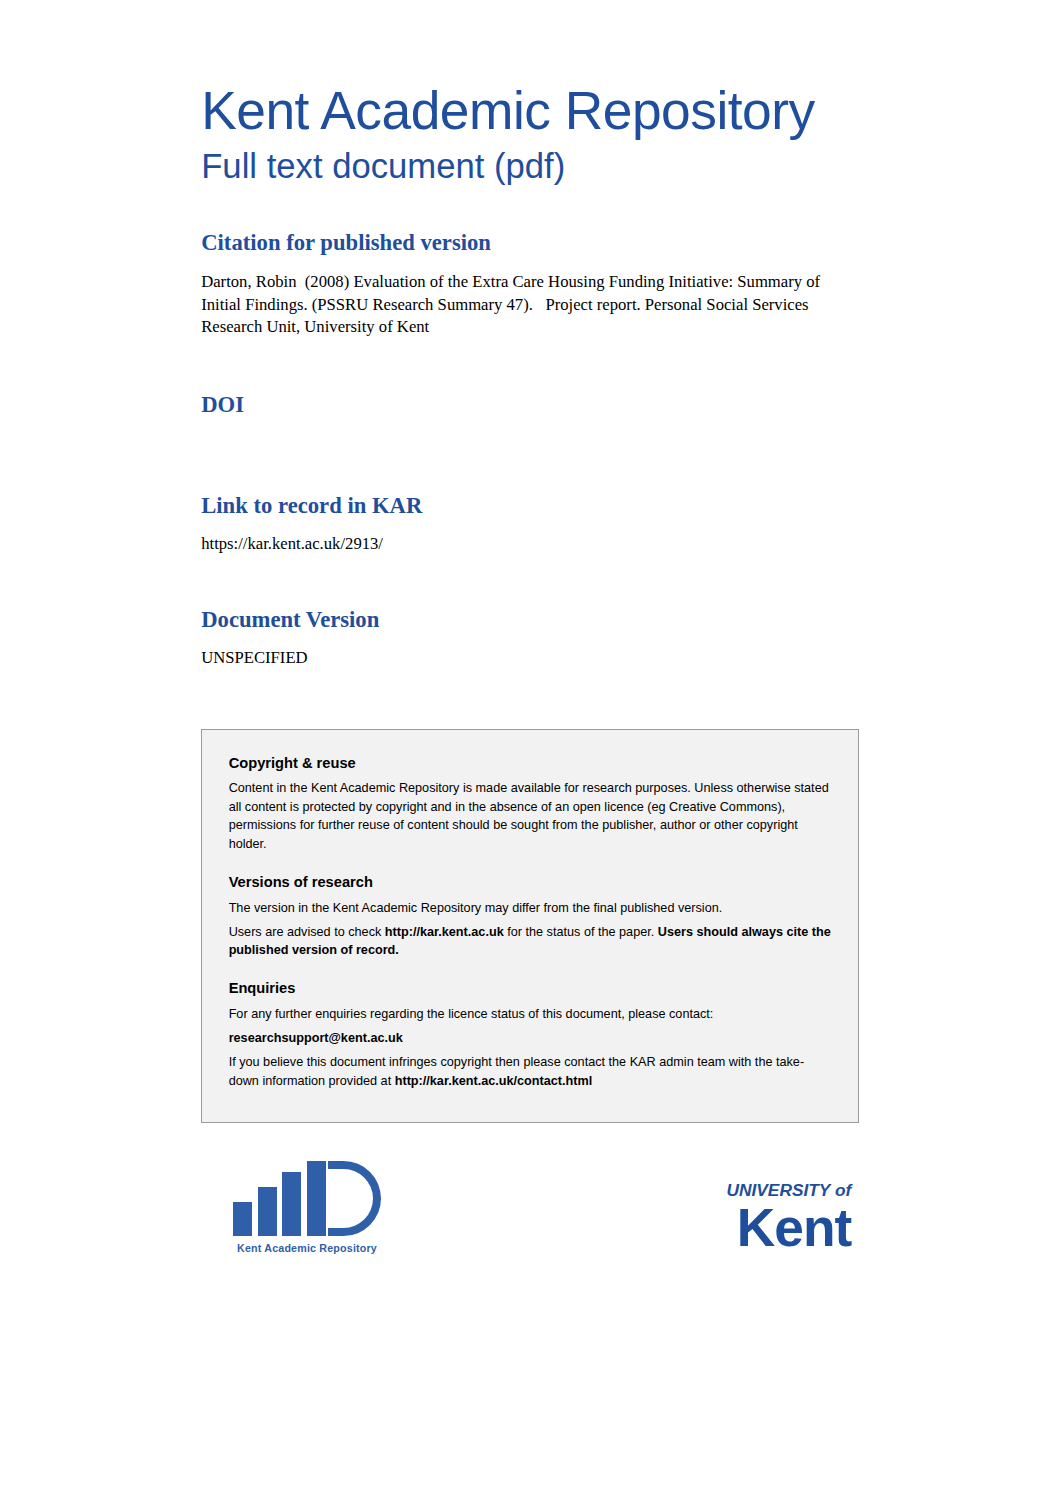Kent Academic Repository
Full text document (pdf)
Citation for published version
Darton, Robin (2008) Evaluation of the Extra Care Housing Funding Initiative: Summary of Initial Findings. (PSSRU Research Summary 47). Project report. Personal Social Services Research Unit, University of Kent
DOI
Link to record in KAR
https://kar.kent.ac.uk/2913/
Document Version
UNSPECIFIED
Copyright & reuse
Content in the Kent Academic Repository is made available for research purposes. Unless otherwise stated all content is protected by copyright and in the absence of an open licence (eg Creative Commons), permissions for further reuse of content should be sought from the publisher, author or other copyright holder.
Versions of research
The version in the Kent Academic Repository may differ from the final published version.
Users are advised to check http://kar.kent.ac.uk for the status of the paper. Users should always cite the published version of record.
Enquiries
For any further enquiries regarding the licence status of this document, please contact:
researchsupport@kent.ac.uk
If you believe this document infringes copyright then please contact the KAR admin team with the take-down information provided at http://kar.kent.ac.uk/contact.html
Kent Academic Repository
UNIVERSITY of
Kent